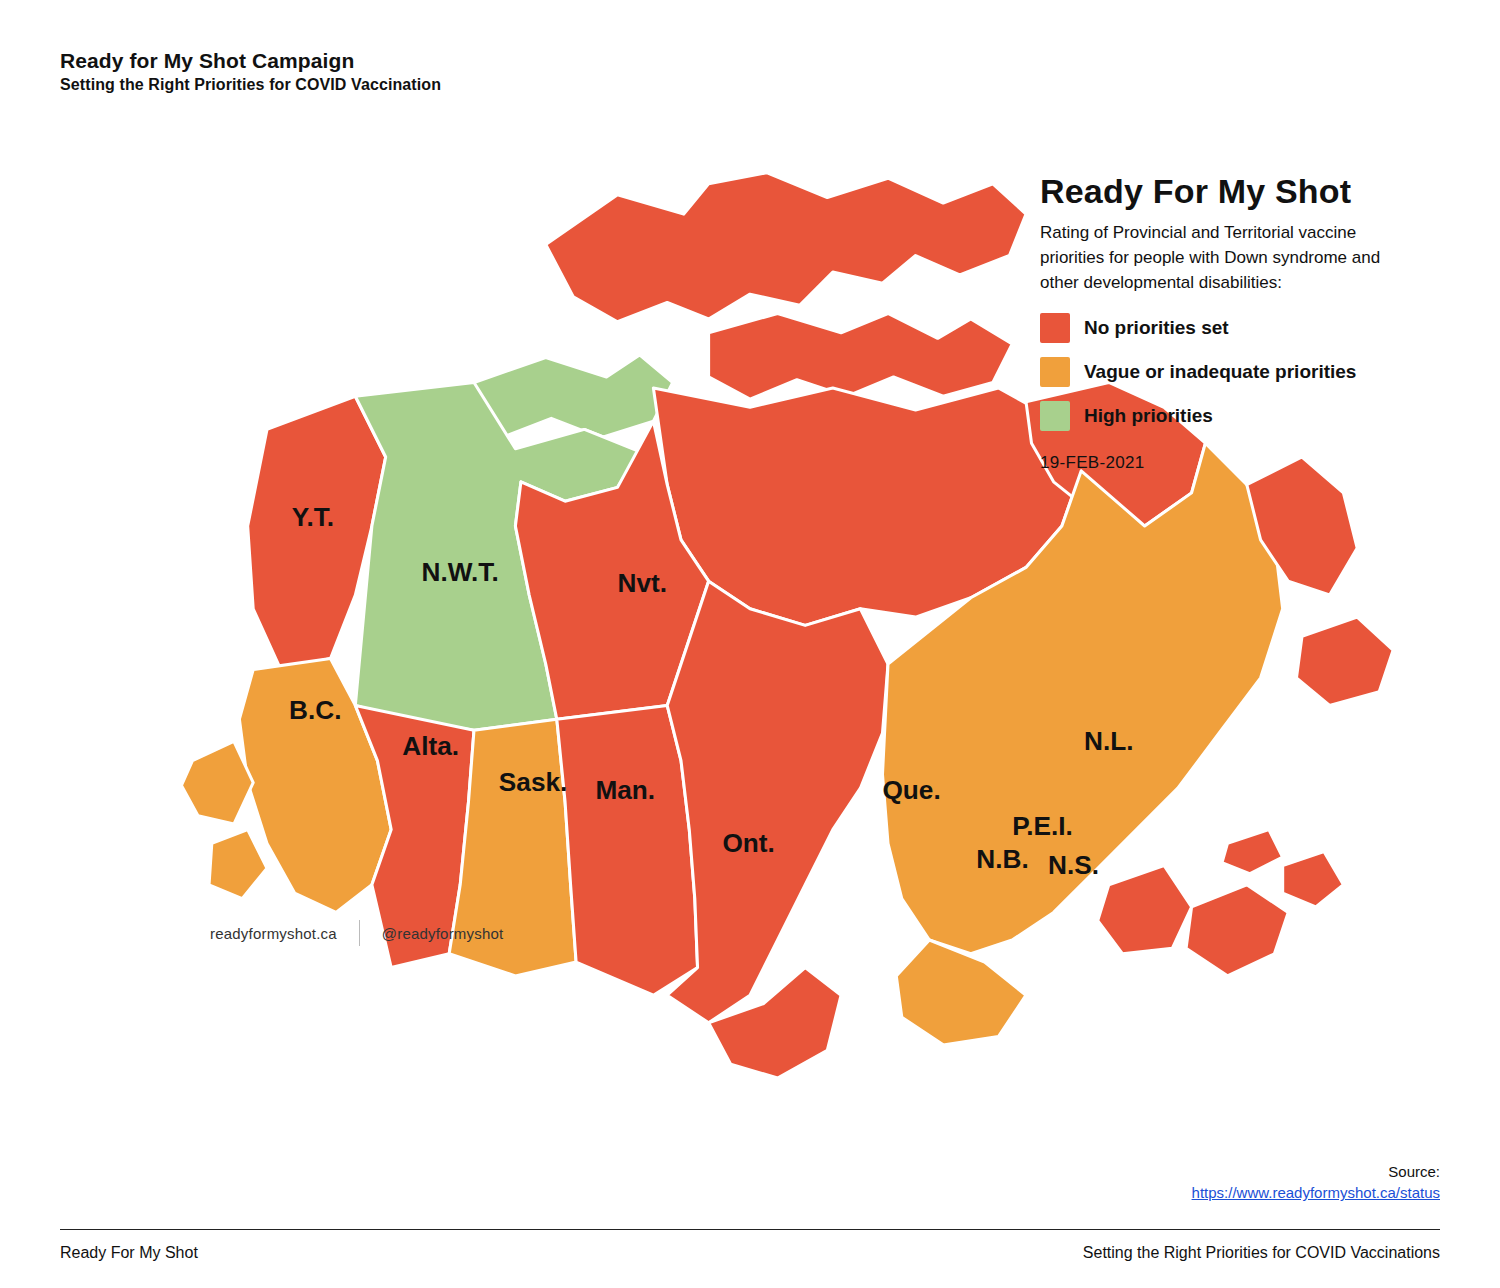Ready for My Shot Campaign
Setting the Right Priorities for COVID Vaccination
Map of Canada rating provincial and territorial COVID vaccine priorities Provinces and territories are shaded red for no priorities set, orange for vague or inadequate priorities, and green for high priorities. Northwest Territories is green. British Columbia, Saskatchewan and Quebec are orange. Yukon, Alberta, Manitoba, Ontario, Nunavut, Newfoundland and Labrador, New Brunswick, Nova Scotia and Prince Edward Island are red. Y.T. N.W.T. Nvt. B.C. Alta. Sask. Man. Ont. Que. N.L. P.E.I. N.B. N.S.
Ready For My Shot
Rating of Provincial and Territorial vaccine priorities for people with Down syndrome and other developmental disabilities:
No priorities set
Vague or inadequate priorities
High priorities
19-FEB-2021
readyformyshot.ca @readyformyshot
Source:
https://www.readyformyshot.ca/status
Ready For My Shot Setting the Right Priorities for COVID Vaccinations